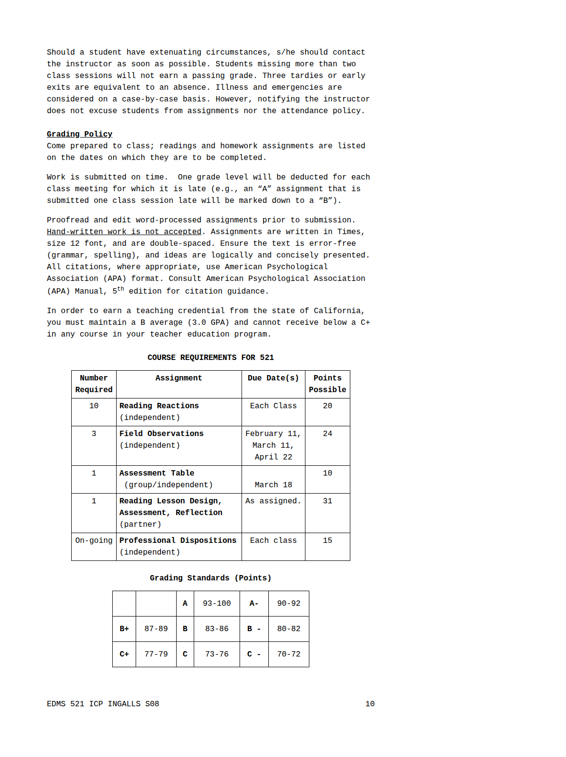Should a student have extenuating circumstances, s/he should contact the instructor as soon as possible. Students missing more than two class sessions will not earn a passing grade. Three tardies or early exits are equivalent to an absence. Illness and emergencies are considered on a case-by-case basis. However, notifying the instructor does not excuse students from assignments nor the attendance policy.
Grading Policy
Come prepared to class; readings and homework assignments are listed on the dates on which they are to be completed.
Work is submitted on time. One grade level will be deducted for each class meeting for which it is late (e.g., an “A” assignment that is submitted one class session late will be marked down to a “B”).
Proofread and edit word-processed assignments prior to submission. Hand-written work is not accepted. Assignments are written in Times, size 12 font, and are double-spaced. Ensure the text is error-free (grammar, spelling), and ideas are logically and concisely presented. All citations, where appropriate, use American Psychological Association (APA) format. Consult American Psychological Association (APA) Manual, 5th edition for citation guidance.
In order to earn a teaching credential from the state of California, you must maintain a B average (3.0 GPA) and cannot receive below a C+ in any course in your teacher education program.
COURSE REQUIREMENTS FOR 521
| Number Required | Assignment | Due Date(s) | Points Possible |
| --- | --- | --- | --- |
| 10 | Reading Reactions (independent) | Each Class | 20 |
| 3 | Field Observations (independent) | February 11, March 11, April 22 | 24 |
| 1 | Assessment Table (group/independent) | March 18 | 10 |
| 1 | Reading Lesson Design, Assessment, Reflection (partner) | As assigned. | 31 |
| On-going | Professional Dispositions (independent) | Each class | 15 |
Grading Standards (Points)
| | | A | 93-100 | A- | 90-92 |
| B+ | 87-89 | B | 83-86 | B - | 80-82 |
| C+ | 77-79 | C | 73-76 | C - | 70-72 |
EDMS 521 ICP INGALLS S08 10